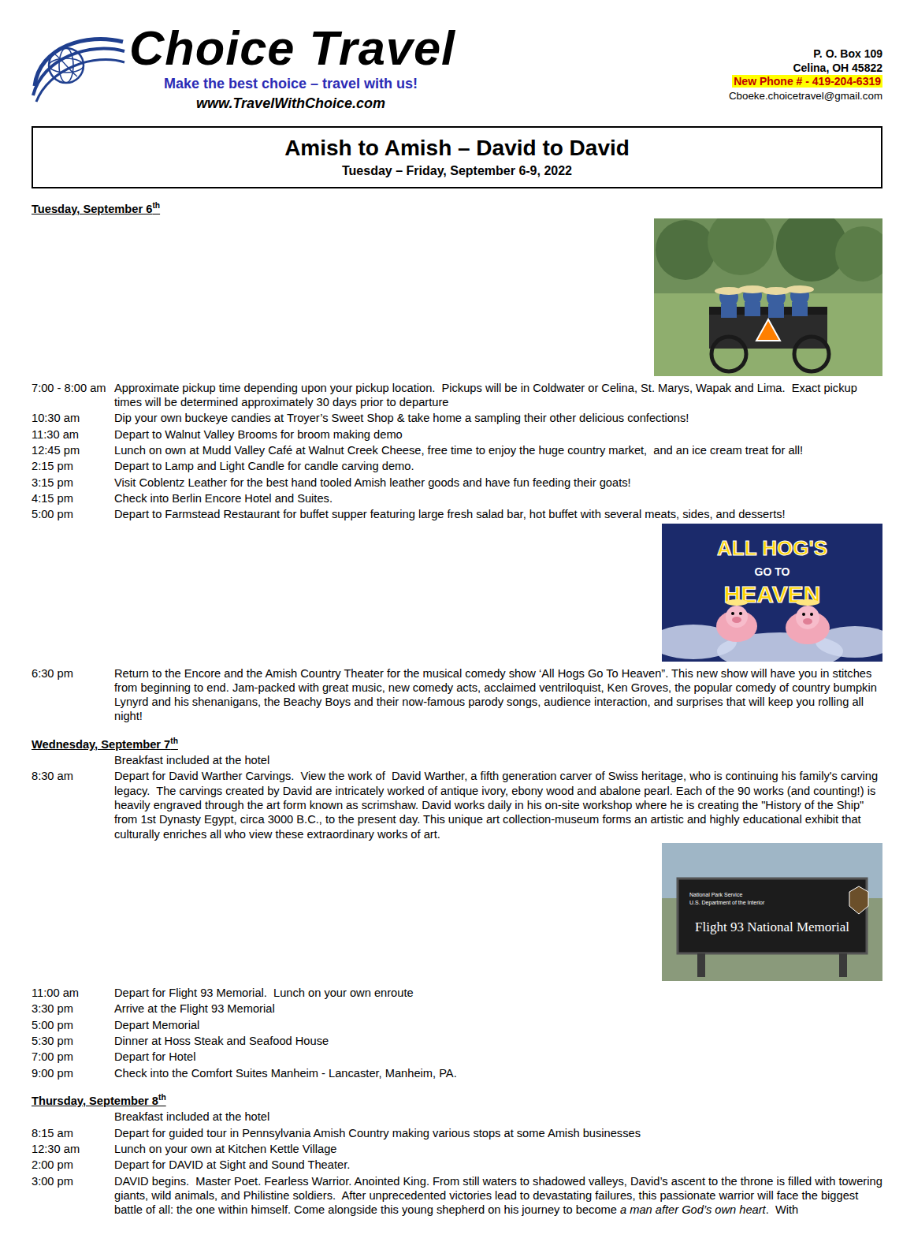Choice Travel
Make the best choice – travel with us!
www.TravelWithChoice.com
P. O. Box 109
Celina, OH 45822
New Phone # - 419-204-6319
Cboeke.choicetravel@gmail.com
Amish to Amish – David to David
Tuesday – Friday, September 6-9, 2022
Tuesday, September 6th
| 7:00 - 8:00 am | Approximate pickup time depending upon your pickup location. Pickups will be in Coldwater or Celina, St. Marys, Wapak and Lima. Exact pickup times will be determined approximately 30 days prior to departure |
| 10:30 am | Dip your own buckeye candies at Troyer’s Sweet Shop & take home a sampling their other delicious confections! |
| 11:30 am | Depart to Walnut Valley Brooms for broom making demo |
| 12:45 pm | Lunch on own at Mudd Valley Café at Walnut Creek Cheese, free time to enjoy the huge country market, and an ice cream treat for all! |
| 2:15 pm | Depart to Lamp and Light Candle for candle carving demo. |
| 3:15 pm | Visit Coblentz Leather for the best hand tooled Amish leather goods and have fun feeding their goats! |
| 4:15 pm | Check into Berlin Encore Hotel and Suites. |
| 5:00 pm | Depart to Farmstead Restaurant for buffet supper featuring large fresh salad bar, hot buffet with several meats, sides, and desserts! |
ALL HOG'S GO TO HEAVEN
| 6:30 pm | Return to the Encore and the Amish Country Theater for the musical comedy show ‘All Hogs Go To Heaven”. This new show will have you in stitches from beginning to end. Jam-packed with great music, new comedy acts, acclaimed ventriloquist, Ken Groves, the popular comedy of country bumpkin Lynyrd and his shenanigans, the Beachy Boys and their now-famous parody songs, audience interaction, and surprises that will keep you rolling all night! |
Wednesday, September 7th
| | Breakfast included at the hotel |
| 8:30 am | Depart for David Warther Carvings. View the work of David Warther, a fifth generation carver of Swiss heritage, who is continuing his family's carving legacy. The carvings created by David are intricately worked of antique ivory, ebony wood and abalone pearl. Each of the 90 works (and counting!) is heavily engraved through the art form known as scrimshaw. David works daily in his on-site workshop where he is creating the "History of the Ship" from 1st Dynasty Egypt, circa 3000 B.C., to the present day. This unique art collection-museum forms an artistic and highly educational exhibit that culturally enriches all who view these extraordinary works of art. |
National Park Service U.S. Department of the Interior Flight 93 National Memorial
| 11:00 am | Depart for Flight 93 Memorial. Lunch on your own enroute |
| 3:30 pm | Arrive at the Flight 93 Memorial |
| 5:00 pm | Depart Memorial |
| 5:30 pm | Dinner at Hoss Steak and Seafood House |
| 7:00 pm | Depart for Hotel |
| 9:00 pm | Check into the Comfort Suites Manheim - Lancaster, Manheim, PA. |
Thursday, September 8th
| | Breakfast included at the hotel |
| 8:15 am | Depart for guided tour in Pennsylvania Amish Country making various stops at some Amish businesses |
| 12:30 am | Lunch on your own at Kitchen Kettle Village |
| 2:00 pm | Depart for DAVID at Sight and Sound Theater. |
| 3:00 pm | DAVID begins. Master Poet. Fearless Warrior. Anointed King. From still waters to shadowed valleys, David’s ascent to the throne is filled with towering giants, wild animals, and Philistine soldiers. After unprecedented victories lead to devastating failures, this passionate warrior will face the biggest battle of all: the one within himself. Come alongside this young shepherd on his journey to become a man after God’s own heart . With |